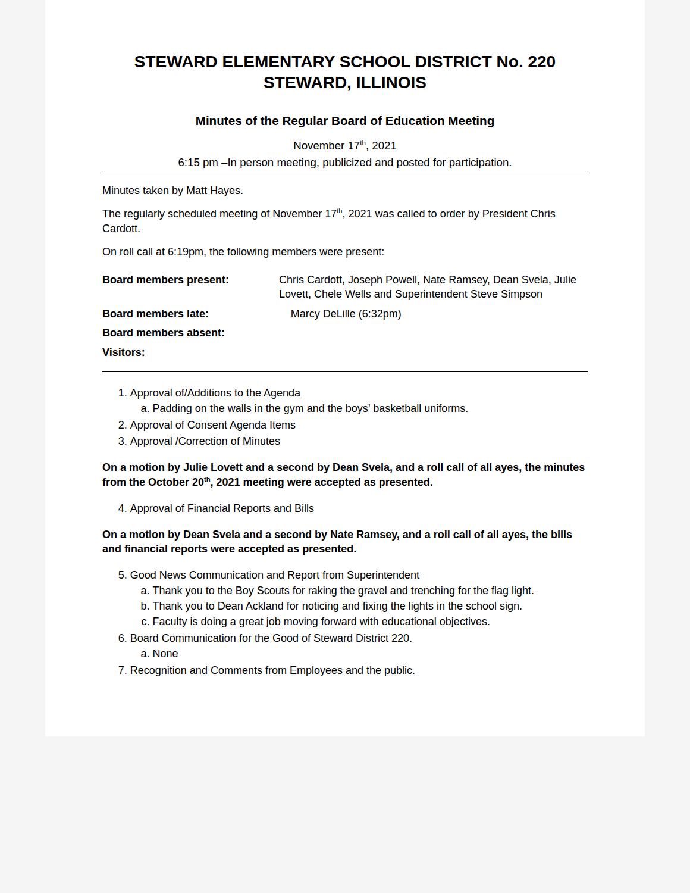STEWARD ELEMENTARY SCHOOL DISTRICT No. 220
STEWARD, ILLINOIS
Minutes of the Regular Board of Education Meeting
November 17th, 2021
6:15 pm –In person meeting, publicized and posted for participation.
Minutes taken by Matt Hayes.
The regularly scheduled meeting of November 17th, 2021 was called to order by President Chris Cardott.
On roll call at 6:19pm, the following members were present:
Board members present:
Chris Cardott, Joseph Powell, Nate Ramsey, Dean Svela, Julie Lovett, Chele Wells and Superintendent Steve Simpson
Board members late:
Marcy DeLille (6:32pm)
Board members absent:
Visitors:
Approval of/Additions to the Agenda
Padding on the walls in the gym and the boys’ basketball uniforms.
Approval of Consent Agenda Items
Approval /Correction of Minutes
On a motion by Julie Lovett and a second by Dean Svela, and a roll call of all ayes, the minutes from the October 20th, 2021 meeting were accepted as presented.
Approval of Financial Reports and Bills
On a motion by Dean Svela and a second by Nate Ramsey, and a roll call of all ayes, the bills and financial reports were accepted as presented.
Good News Communication and Report from Superintendent
Thank you to the Boy Scouts for raking the gravel and trenching for the flag light.
Thank you to Dean Ackland for noticing and fixing the lights in the school sign.
Faculty is doing a great job moving forward with educational objectives.
Board Communication for the Good of Steward District 220.
None
Recognition and Comments from Employees and the public.